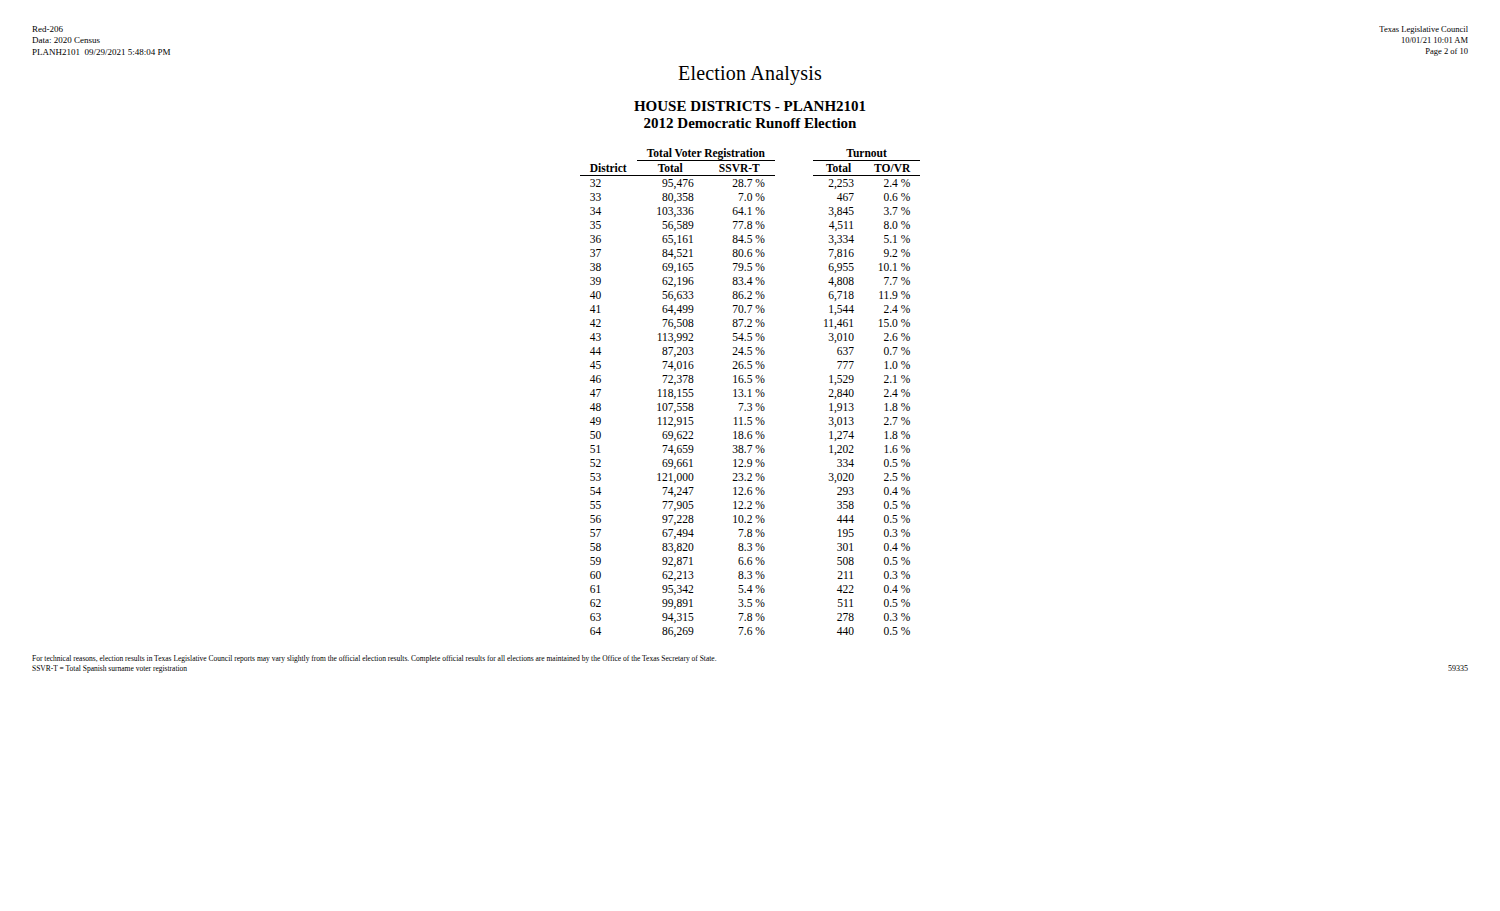Red-206
Data: 2020 Census
PLANH2101 09/29/2021 5:48:04 PM
Texas Legislative Council
10/01/21 10:01 AM
Page 2 of 10
Election Analysis
HOUSE DISTRICTS - PLANH2101
2012 Democratic Runoff Election
| | Total Voter Registration | | Turnout |
| --- | --- | --- | --- |
| District | Total | SSVR-T | | Total | TO/VR |
| 32 | 95,476 | 28.7 % | | 2,253 | 2.4 % |
| 33 | 80,358 | 7.0 % | | 467 | 0.6 % |
| 34 | 103,336 | 64.1 % | | 3,845 | 3.7 % |
| 35 | 56,589 | 77.8 % | | 4,511 | 8.0 % |
| 36 | 65,161 | 84.5 % | | 3,334 | 5.1 % |
| 37 | 84,521 | 80.6 % | | 7,816 | 9.2 % |
| 38 | 69,165 | 79.5 % | | 6,955 | 10.1 % |
| 39 | 62,196 | 83.4 % | | 4,808 | 7.7 % |
| 40 | 56,633 | 86.2 % | | 6,718 | 11.9 % |
| 41 | 64,499 | 70.7 % | | 1,544 | 2.4 % |
| 42 | 76,508 | 87.2 % | | 11,461 | 15.0 % |
| 43 | 113,992 | 54.5 % | | 3,010 | 2.6 % |
| 44 | 87,203 | 24.5 % | | 637 | 0.7 % |
| 45 | 74,016 | 26.5 % | | 777 | 1.0 % |
| 46 | 72,378 | 16.5 % | | 1,529 | 2.1 % |
| 47 | 118,155 | 13.1 % | | 2,840 | 2.4 % |
| 48 | 107,558 | 7.3 % | | 1,913 | 1.8 % |
| 49 | 112,915 | 11.5 % | | 3,013 | 2.7 % |
| 50 | 69,622 | 18.6 % | | 1,274 | 1.8 % |
| 51 | 74,659 | 38.7 % | | 1,202 | 1.6 % |
| 52 | 69,661 | 12.9 % | | 334 | 0.5 % |
| 53 | 121,000 | 23.2 % | | 3,020 | 2.5 % |
| 54 | 74,247 | 12.6 % | | 293 | 0.4 % |
| 55 | 77,905 | 12.2 % | | 358 | 0.5 % |
| 56 | 97,228 | 10.2 % | | 444 | 0.5 % |
| 57 | 67,494 | 7.8 % | | 195 | 0.3 % |
| 58 | 83,820 | 8.3 % | | 301 | 0.4 % |
| 59 | 92,871 | 6.6 % | | 508 | 0.5 % |
| 60 | 62,213 | 8.3 % | | 211 | 0.3 % |
| 61 | 95,342 | 5.4 % | | 422 | 0.4 % |
| 62 | 99,891 | 3.5 % | | 511 | 0.5 % |
| 63 | 94,315 | 7.8 % | | 278 | 0.3 % |
| 64 | 86,269 | 7.6 % | | 440 | 0.5 % |
For technical reasons, election results in Texas Legislative Council reports may vary slightly from the official election results. Complete official results for all elections are maintained by the Office of the Texas Secretary of State.
SSVR-T = Total Spanish surname voter registration 59335